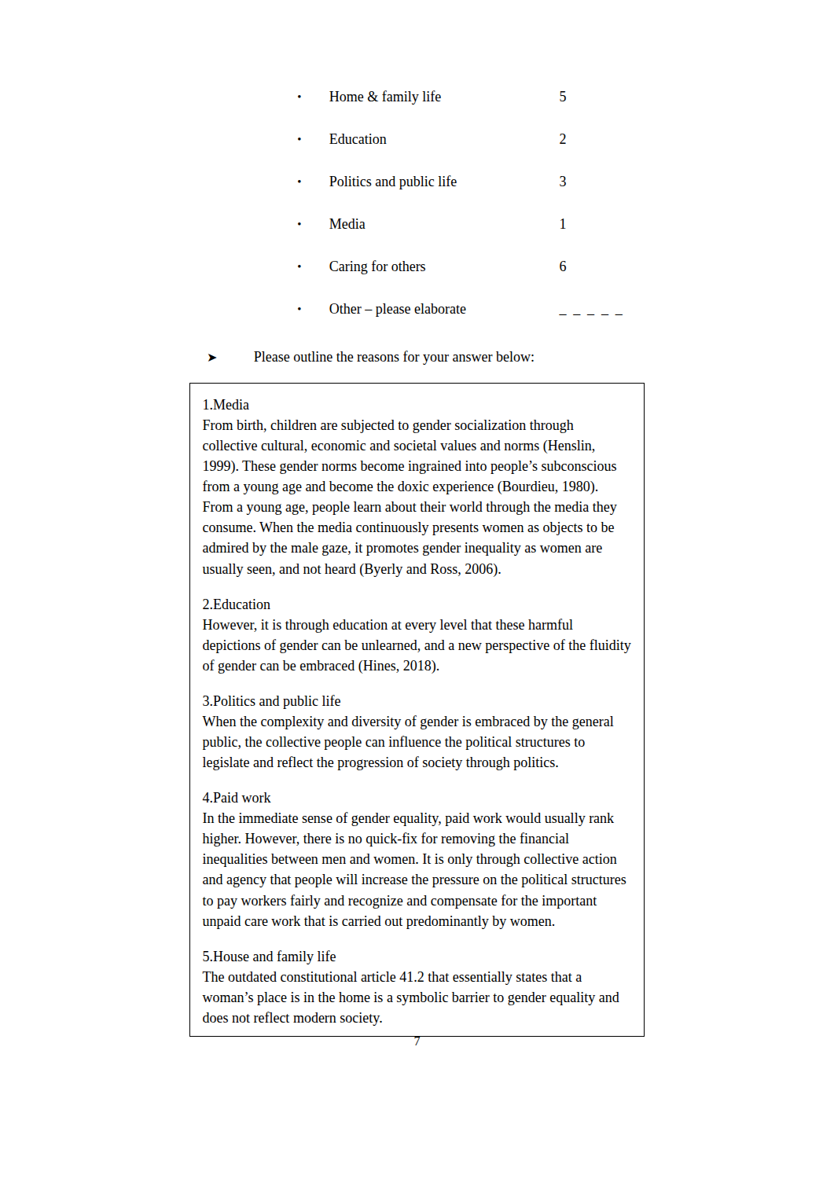•Home & family life 5
•Education 2
•Politics and public life 3
•Media 1
•Caring for others 6
•Other – please elaborate_ _ _ _ _
➤ Please outline the reasons for your answer below:
1.Media
From birth, children are subjected to gender socialization through collective cultural, economic and societal values and norms (Henslin, 1999). These gender norms become ingrained into people’s subconscious from a young age and become the doxic experience (Bourdieu, 1980). From a young age, people learn about their world through the media they consume. When the media continuously presents women as objects to be admired by the male gaze, it promotes gender inequality as women are usually seen, and not heard (Byerly and Ross, 2006).
2.Education
However, it is through education at every level that these harmful depictions of gender can be unlearned, and a new perspective of the fluidity of gender can be embraced (Hines, 2018).
3.Politics and public life
When the complexity and diversity of gender is embraced by the general public, the collective people can influence the political structures to legislate and reflect the progression of society through politics.
4.Paid work
In the immediate sense of gender equality, paid work would usually rank higher. However, there is no quick-fix for removing the financial inequalities between men and women. It is only through collective action and agency that people will increase the pressure on the political structures to pay workers fairly and recognize and compensate for the important unpaid care work that is carried out predominantly by women.
5.House and family life
The outdated constitutional article 41.2 that essentially states that a woman’s place is in the home is a symbolic barrier to gender equality and does not reflect modern society.
7